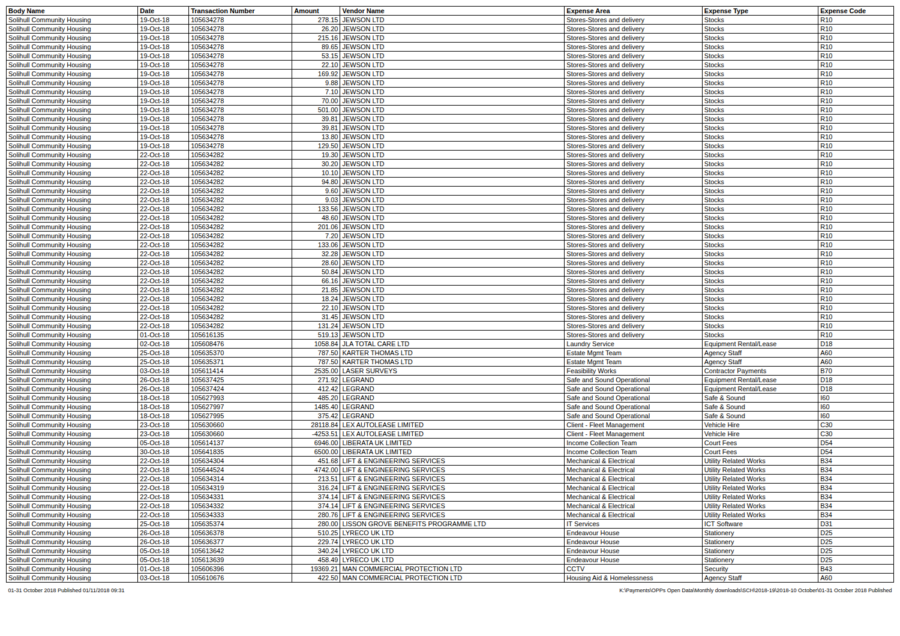| Body Name | Date | Transaction Number | Amount | Vendor Name | Expense Area | Expense Type | Expense Code |
| --- | --- | --- | --- | --- | --- | --- | --- |
| Solihull Community Housing | 19-Oct-18 | 105634278 | 278.15 | JEWSON LTD | Stores-Stores and delivery | Stocks | R10 |
| Solihull Community Housing | 19-Oct-18 | 105634278 | 26.20 | JEWSON LTD | Stores-Stores and delivery | Stocks | R10 |
| Solihull Community Housing | 19-Oct-18 | 105634278 | 215.16 | JEWSON LTD | Stores-Stores and delivery | Stocks | R10 |
| Solihull Community Housing | 19-Oct-18 | 105634278 | 89.65 | JEWSON LTD | Stores-Stores and delivery | Stocks | R10 |
| Solihull Community Housing | 19-Oct-18 | 105634278 | 53.15 | JEWSON LTD | Stores-Stores and delivery | Stocks | R10 |
| Solihull Community Housing | 19-Oct-18 | 105634278 | 22.10 | JEWSON LTD | Stores-Stores and delivery | Stocks | R10 |
| Solihull Community Housing | 19-Oct-18 | 105634278 | 169.92 | JEWSON LTD | Stores-Stores and delivery | Stocks | R10 |
| Solihull Community Housing | 19-Oct-18 | 105634278 | 9.88 | JEWSON LTD | Stores-Stores and delivery | Stocks | R10 |
| Solihull Community Housing | 19-Oct-18 | 105634278 | 7.10 | JEWSON LTD | Stores-Stores and delivery | Stocks | R10 |
| Solihull Community Housing | 19-Oct-18 | 105634278 | 70.00 | JEWSON LTD | Stores-Stores and delivery | Stocks | R10 |
| Solihull Community Housing | 19-Oct-18 | 105634278 | 501.00 | JEWSON LTD | Stores-Stores and delivery | Stocks | R10 |
| Solihull Community Housing | 19-Oct-18 | 105634278 | 39.81 | JEWSON LTD | Stores-Stores and delivery | Stocks | R10 |
| Solihull Community Housing | 19-Oct-18 | 105634278 | 39.81 | JEWSON LTD | Stores-Stores and delivery | Stocks | R10 |
| Solihull Community Housing | 19-Oct-18 | 105634278 | 13.80 | JEWSON LTD | Stores-Stores and delivery | Stocks | R10 |
| Solihull Community Housing | 19-Oct-18 | 105634278 | 129.50 | JEWSON LTD | Stores-Stores and delivery | Stocks | R10 |
| Solihull Community Housing | 22-Oct-18 | 105634282 | 19.30 | JEWSON LTD | Stores-Stores and delivery | Stocks | R10 |
| Solihull Community Housing | 22-Oct-18 | 105634282 | 30.20 | JEWSON LTD | Stores-Stores and delivery | Stocks | R10 |
| Solihull Community Housing | 22-Oct-18 | 105634282 | 10.10 | JEWSON LTD | Stores-Stores and delivery | Stocks | R10 |
| Solihull Community Housing | 22-Oct-18 | 105634282 | 94.80 | JEWSON LTD | Stores-Stores and delivery | Stocks | R10 |
| Solihull Community Housing | 22-Oct-18 | 105634282 | 9.60 | JEWSON LTD | Stores-Stores and delivery | Stocks | R10 |
| Solihull Community Housing | 22-Oct-18 | 105634282 | 9.03 | JEWSON LTD | Stores-Stores and delivery | Stocks | R10 |
| Solihull Community Housing | 22-Oct-18 | 105634282 | 133.56 | JEWSON LTD | Stores-Stores and delivery | Stocks | R10 |
| Solihull Community Housing | 22-Oct-18 | 105634282 | 48.60 | JEWSON LTD | Stores-Stores and delivery | Stocks | R10 |
| Solihull Community Housing | 22-Oct-18 | 105634282 | 201.06 | JEWSON LTD | Stores-Stores and delivery | Stocks | R10 |
| Solihull Community Housing | 22-Oct-18 | 105634282 | 7.20 | JEWSON LTD | Stores-Stores and delivery | Stocks | R10 |
| Solihull Community Housing | 22-Oct-18 | 105634282 | 133.06 | JEWSON LTD | Stores-Stores and delivery | Stocks | R10 |
| Solihull Community Housing | 22-Oct-18 | 105634282 | 32.28 | JEWSON LTD | Stores-Stores and delivery | Stocks | R10 |
| Solihull Community Housing | 22-Oct-18 | 105634282 | 28.60 | JEWSON LTD | Stores-Stores and delivery | Stocks | R10 |
| Solihull Community Housing | 22-Oct-18 | 105634282 | 50.84 | JEWSON LTD | Stores-Stores and delivery | Stocks | R10 |
| Solihull Community Housing | 22-Oct-18 | 105634282 | 66.16 | JEWSON LTD | Stores-Stores and delivery | Stocks | R10 |
| Solihull Community Housing | 22-Oct-18 | 105634282 | 21.85 | JEWSON LTD | Stores-Stores and delivery | Stocks | R10 |
| Solihull Community Housing | 22-Oct-18 | 105634282 | 18.24 | JEWSON LTD | Stores-Stores and delivery | Stocks | R10 |
| Solihull Community Housing | 22-Oct-18 | 105634282 | 22.10 | JEWSON LTD | Stores-Stores and delivery | Stocks | R10 |
| Solihull Community Housing | 22-Oct-18 | 105634282 | 31.45 | JEWSON LTD | Stores-Stores and delivery | Stocks | R10 |
| Solihull Community Housing | 22-Oct-18 | 105634282 | 131.24 | JEWSON LTD | Stores-Stores and delivery | Stocks | R10 |
| Solihull Community Housing | 01-Oct-18 | 105616135 | 519.13 | JEWSON LTD | Stores-Stores and delivery | Stocks | R10 |
| Solihull Community Housing | 02-Oct-18 | 105608476 | 1058.84 | JLA TOTAL CARE LTD | Laundry Service | Equipment Rental/Lease | D18 |
| Solihull Community Housing | 25-Oct-18 | 105635370 | 787.50 | KARTER THOMAS LTD | Estate Mgmt Team | Agency Staff | A60 |
| Solihull Community Housing | 25-Oct-18 | 105635371 | 787.50 | KARTER THOMAS LTD | Estate Mgmt Team | Agency Staff | A60 |
| Solihull Community Housing | 03-Oct-18 | 105611414 | 2535.00 | LASER SURVEYS | Feasibility Works | Contractor Payments | B70 |
| Solihull Community Housing | 26-Oct-18 | 105637425 | 271.92 | LEGRAND | Safe and Sound Operational | Equipment Rental/Lease | D18 |
| Solihull Community Housing | 26-Oct-18 | 105637424 | 412.42 | LEGRAND | Safe and Sound Operational | Equipment Rental/Lease | D18 |
| Solihull Community Housing | 18-Oct-18 | 105627993 | 485.20 | LEGRAND | Safe and Sound Operational | Safe & Sound | I60 |
| Solihull Community Housing | 18-Oct-18 | 105627997 | 1485.40 | LEGRAND | Safe and Sound Operational | Safe & Sound | I60 |
| Solihull Community Housing | 18-Oct-18 | 105627995 | 375.42 | LEGRAND | Safe and Sound Operational | Safe & Sound | I60 |
| Solihull Community Housing | 23-Oct-18 | 105630660 | 28118.84 | LEX AUTOLEASE LIMITED | Client - Fleet Management | Vehicle Hire | C30 |
| Solihull Community Housing | 23-Oct-18 | 105630660 | -4253.51 | LEX AUTOLEASE LIMITED | Client - Fleet Management | Vehicle Hire | C30 |
| Solihull Community Housing | 05-Oct-18 | 105614137 | 6946.00 | LIBERATA UK LIMITED | Income Collection Team | Court Fees | D54 |
| Solihull Community Housing | 30-Oct-18 | 105641835 | 6500.00 | LIBERATA UK LIMITED | Income Collection Team | Court Fees | D54 |
| Solihull Community Housing | 22-Oct-18 | 105634304 | 451.68 | LIFT & ENGINEERING SERVICES | Mechanical & Electrical | Utility Related Works | B34 |
| Solihull Community Housing | 22-Oct-18 | 105644524 | 4742.00 | LIFT & ENGINEERING SERVICES | Mechanical & Electrical | Utility Related Works | B34 |
| Solihull Community Housing | 22-Oct-18 | 105634314 | 213.51 | LIFT & ENGINEERING SERVICES | Mechanical & Electrical | Utility Related Works | B34 |
| Solihull Community Housing | 22-Oct-18 | 105634319 | 316.24 | LIFT & ENGINEERING SERVICES | Mechanical & Electrical | Utility Related Works | B34 |
| Solihull Community Housing | 22-Oct-18 | 105634331 | 374.14 | LIFT & ENGINEERING SERVICES | Mechanical & Electrical | Utility Related Works | B34 |
| Solihull Community Housing | 22-Oct-18 | 105634332 | 374.14 | LIFT & ENGINEERING SERVICES | Mechanical & Electrical | Utility Related Works | B34 |
| Solihull Community Housing | 22-Oct-18 | 105634333 | 280.76 | LIFT & ENGINEERING SERVICES | Mechanical & Electrical | Utility Related Works | B34 |
| Solihull Community Housing | 25-Oct-18 | 105635374 | 280.00 | LISSON GROVE BENEFITS PROGRAMME LTD | IT Services | ICT Software | D31 |
| Solihull Community Housing | 26-Oct-18 | 105636378 | 510.25 | LYRECO UK LTD | Endeavour House | Stationery | D25 |
| Solihull Community Housing | 26-Oct-18 | 105636377 | 229.74 | LYRECO UK LTD | Endeavour House | Stationery | D25 |
| Solihull Community Housing | 05-Oct-18 | 105613642 | 340.24 | LYRECO UK LTD | Endeavour House | Stationery | D25 |
| Solihull Community Housing | 05-Oct-18 | 105613639 | 458.49 | LYRECO UK LTD | Endeavour House | Stationery | D25 |
| Solihull Community Housing | 01-Oct-18 | 105606396 | 19369.21 | MAN COMMERCIAL PROTECTION LTD | CCTV | Security | B43 |
| Solihull Community Housing | 03-Oct-18 | 105610676 | 422.50 | MAN COMMERCIAL PROTECTION LTD | Housing Aid & Homelessness | Agency Staff | A60 |
| 01-31 October 2018 Published 01/11/2018 09:31 | K:\Payments\OPPs Open Data\Monthly downloads\SCH\2018-19\2018-10 October\01-31 October 2018 Published |